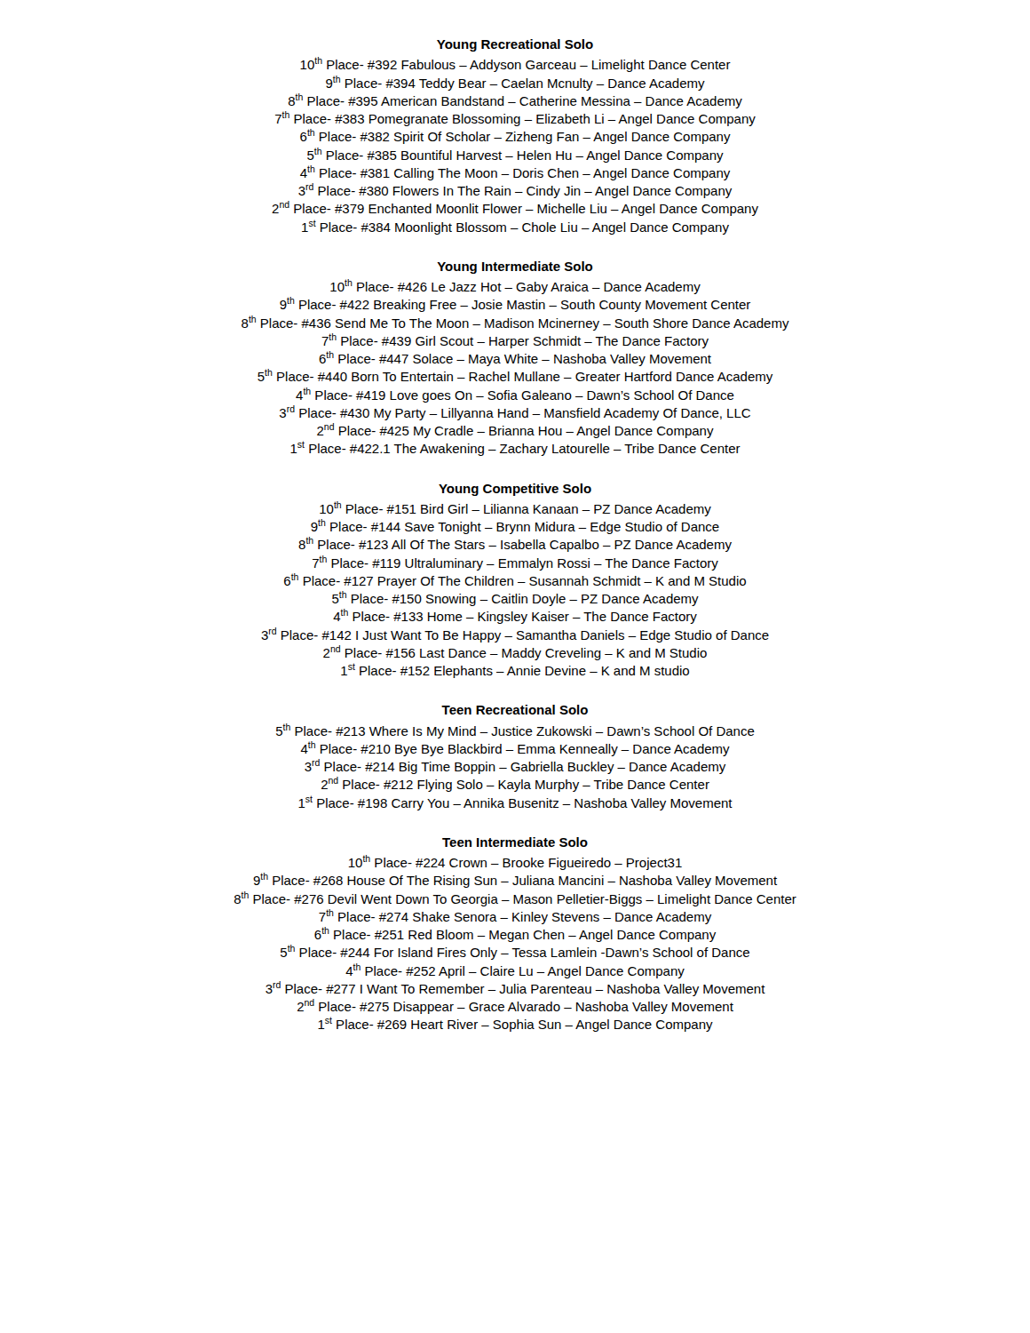Young Recreational Solo
10th Place- #392 Fabulous – Addyson Garceau – Limelight Dance Center
9th Place- #394 Teddy Bear – Caelan Mcnulty – Dance Academy
8th Place- #395 American Bandstand – Catherine Messina – Dance Academy
7th Place- #383 Pomegranate Blossoming – Elizabeth Li – Angel Dance Company
6th Place- #382 Spirit Of Scholar – Zizheng Fan – Angel Dance Company
5th Place- #385 Bountiful Harvest – Helen Hu – Angel Dance Company
4th Place- #381 Calling The Moon – Doris Chen – Angel Dance Company
3rd Place- #380 Flowers In The Rain – Cindy Jin – Angel Dance Company
2nd Place- #379 Enchanted Moonlit Flower – Michelle Liu – Angel Dance Company
1st Place- #384 Moonlight Blossom – Chole Liu – Angel Dance Company
Young Intermediate Solo
10th Place- #426 Le Jazz Hot – Gaby Araica – Dance Academy
9th Place- #422 Breaking Free – Josie Mastin – South County Movement Center
8th Place- #436 Send Me To The Moon – Madison Mcinerney – South Shore Dance Academy
7th Place- #439 Girl Scout – Harper Schmidt – The Dance Factory
6th Place- #447 Solace – Maya White – Nashoba Valley Movement
5th Place- #440 Born To Entertain – Rachel Mullane – Greater Hartford Dance Academy
4th Place- #419 Love goes On – Sofia Galeano – Dawn’s School Of Dance
3rd Place- #430 My Party – Lillyanna Hand – Mansfield Academy Of Dance, LLC
2nd Place- #425 My Cradle – Brianna Hou – Angel Dance Company
1st Place- #422.1 The Awakening – Zachary Latourelle – Tribe Dance Center
Young Competitive Solo
10th Place- #151 Bird Girl – Lilianna Kanaan – PZ Dance Academy
9th Place- #144 Save Tonight – Brynn Midura – Edge Studio of Dance
8th Place- #123 All Of The Stars – Isabella Capalbo – PZ Dance Academy
7th Place- #119 Ultraluminary – Emmalyn Rossi – The Dance Factory
6th Place- #127 Prayer Of The Children – Susannah Schmidt – K and M Studio
5th Place- #150 Snowing – Caitlin Doyle – PZ Dance Academy
4th Place- #133 Home – Kingsley Kaiser – The Dance Factory
3rd Place- #142 I Just Want To Be Happy – Samantha Daniels – Edge Studio of Dance
2nd Place- #156 Last Dance – Maddy Creveling – K and M Studio
1st Place- #152 Elephants – Annie Devine – K and M studio
Teen Recreational Solo
5th Place- #213 Where Is My Mind – Justice Zukowski – Dawn’s School Of Dance
4th Place- #210 Bye Bye Blackbird – Emma Kenneally – Dance Academy
3rd Place- #214 Big Time Boppin – Gabriella Buckley – Dance Academy
2nd Place- #212 Flying Solo – Kayla Murphy – Tribe Dance Center
1st Place- #198 Carry You – Annika Busenitz – Nashoba Valley Movement
Teen Intermediate Solo
10th Place- #224 Crown – Brooke Figueiredo – Project31
9th Place- #268 House Of The Rising Sun – Juliana Mancini – Nashoba Valley Movement
8th Place- #276 Devil Went Down To Georgia – Mason Pelletier-Biggs – Limelight Dance Center
7th Place- #274 Shake Senora – Kinley Stevens – Dance Academy
6th Place- #251 Red Bloom – Megan Chen – Angel Dance Company
5th Place- #244 For Island Fires Only – Tessa Lamlein -Dawn’s School of Dance
4th Place- #252 April – Claire Lu – Angel Dance Company
3rd Place- #277 I Want To Remember – Julia Parenteau – Nashoba Valley Movement
2nd Place- #275 Disappear – Grace Alvarado – Nashoba Valley Movement
1st Place- #269 Heart River – Sophia Sun – Angel Dance Company